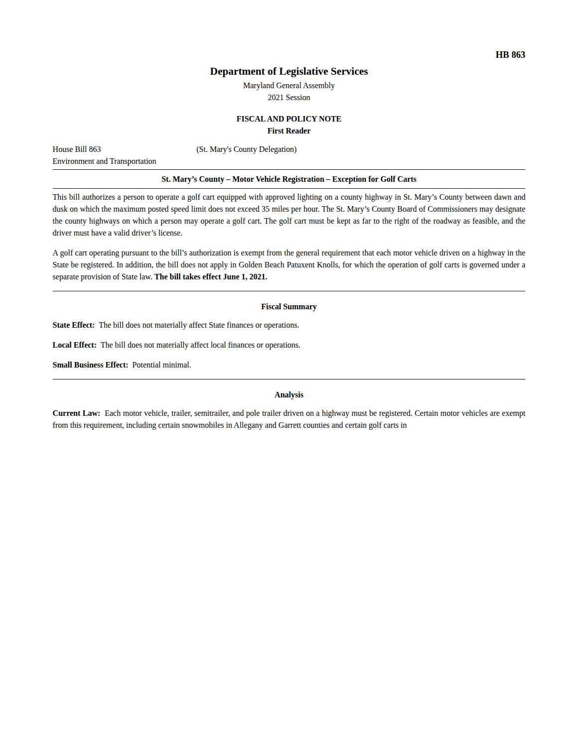HB 863
Department of Legislative Services
Maryland General Assembly
2021 Session
FISCAL AND POLICY NOTE First Reader
House Bill 863 (St. Mary's County Delegation) Environment and Transportation
St. Mary’s County – Motor Vehicle Registration – Exception for Golf Carts
This bill authorizes a person to operate a golf cart equipped with approved lighting on a county highway in St. Mary’s County between dawn and dusk on which the maximum posted speed limit does not exceed 35 miles per hour. The St. Mary’s County Board of Commissioners may designate the county highways on which a person may operate a golf cart. The golf cart must be kept as far to the right of the roadway as feasible, and the driver must have a valid driver’s license.
A golf cart operating pursuant to the bill’s authorization is exempt from the general requirement that each motor vehicle driven on a highway in the State be registered. In addition, the bill does not apply in Golden Beach Patuxent Knolls, for which the operation of golf carts is governed under a separate provision of State law. The bill takes effect June 1, 2021.
Fiscal Summary
State Effect: The bill does not materially affect State finances or operations.
Local Effect: The bill does not materially affect local finances or operations.
Small Business Effect: Potential minimal.
Analysis
Current Law: Each motor vehicle, trailer, semitrailer, and pole trailer driven on a highway must be registered. Certain motor vehicles are exempt from this requirement, including certain snowmobiles in Allegany and Garrett counties and certain golf carts in